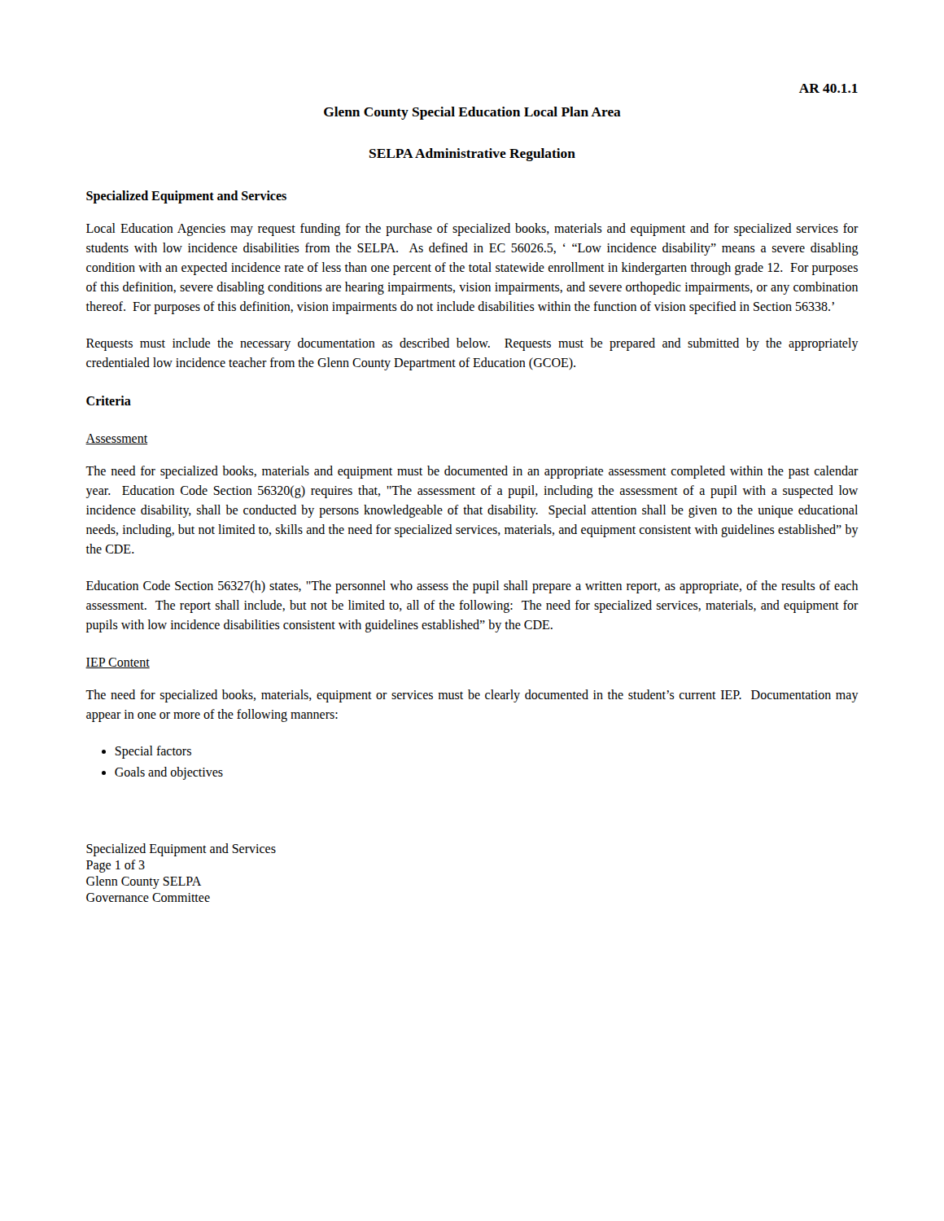AR 40.1.1
Glenn County Special Education Local Plan Area
SELPA Administrative Regulation
Specialized Equipment and Services
Local Education Agencies may request funding for the purchase of specialized books, materials and equipment and for specialized services for students with low incidence disabilities from the SELPA. As defined in EC 56026.5, ‘ “Low incidence disability” means a severe disabling condition with an expected incidence rate of less than one percent of the total statewide enrollment in kindergarten through grade 12. For purposes of this definition, severe disabling conditions are hearing impairments, vision impairments, and severe orthopedic impairments, or any combination thereof. For purposes of this definition, vision impairments do not include disabilities within the function of vision specified in Section 56338.’
Requests must include the necessary documentation as described below. Requests must be prepared and submitted by the appropriately credentialed low incidence teacher from the Glenn County Department of Education (GCOE).
Criteria
Assessment
The need for specialized books, materials and equipment must be documented in an appropriate assessment completed within the past calendar year. Education Code Section 56320(g) requires that, "The assessment of a pupil, including the assessment of a pupil with a suspected low incidence disability, shall be conducted by persons knowledgeable of that disability. Special attention shall be given to the unique educational needs, including, but not limited to, skills and the need for specialized services, materials, and equipment consistent with guidelines established” by the CDE.
Education Code Section 56327(h) states, "The personnel who assess the pupil shall prepare a written report, as appropriate, of the results of each assessment. The report shall include, but not be limited to, all of the following: The need for specialized services, materials, and equipment for pupils with low incidence disabilities consistent with guidelines established” by the CDE.
IEP Content
The need for specialized books, materials, equipment or services must be clearly documented in the student’s current IEP. Documentation may appear in one or more of the following manners:
Special factors
Goals and objectives
Specialized Equipment and Services
Page 1 of 3
Glenn County SELPA
Governance Committee